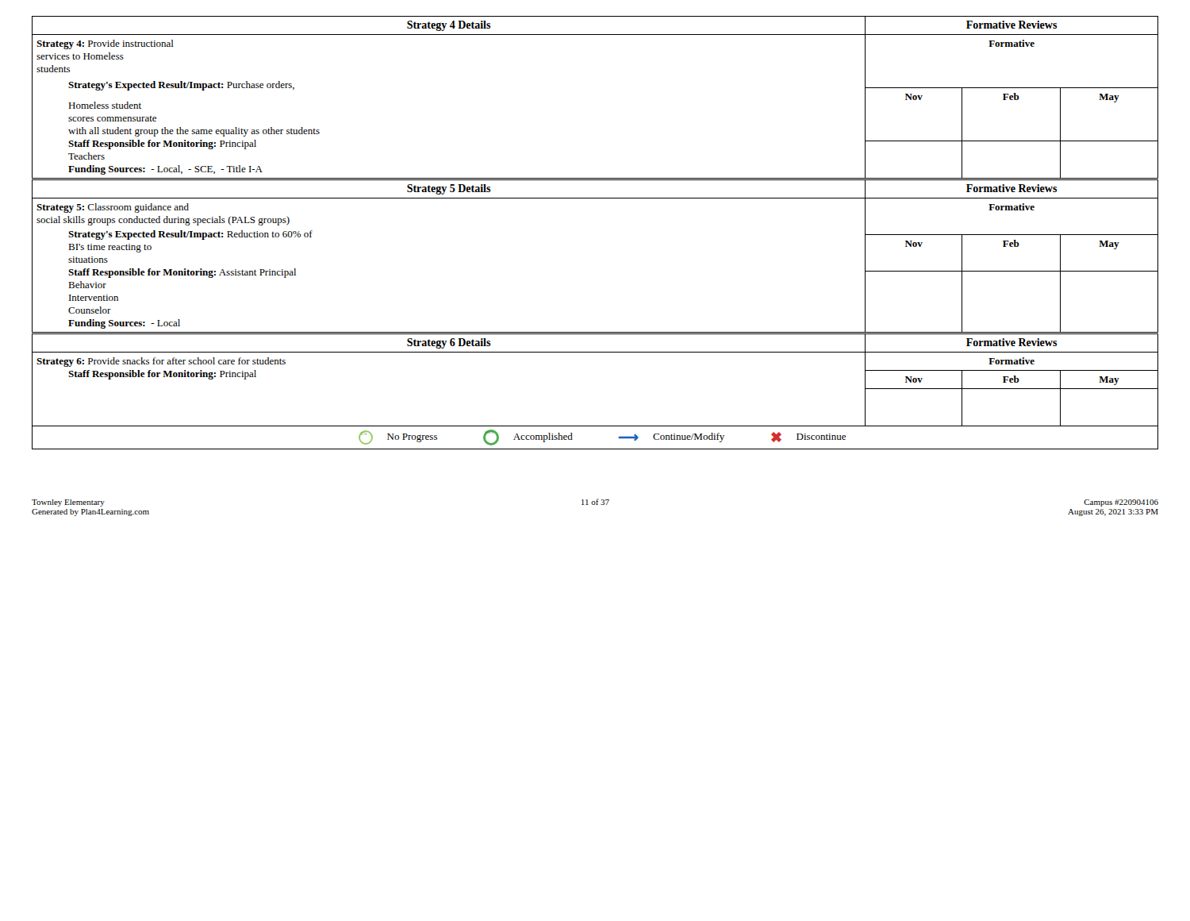| Strategy 4 Details | Formative Reviews |
| Strategy 4: Provide instructional services to Homeless students Strategy's Expected Result/Impact: Purchase orders, Homeless student scores commensurate with all student group the the same equality as other students Staff Responsible for Monitoring: Principal Teachers Funding Sources: - Local, - SCE, - Title I-A | Formative |
| Nov | Feb | May |
| Strategy 5 Details | Formative Reviews |
| Strategy 5: Classroom guidance and social skills groups conducted during specials (PALS groups) Strategy's Expected Result/Impact: Reduction to 60% of BI's time reacting to situations Staff Responsible for Monitoring: Assistant Principal Behavior Intervention Counselor Funding Sources: - Local | Formative |
| Nov | Feb | May |
| Strategy 6 Details | Formative Reviews |
| Strategy 6: Provide snacks for after school care for students Staff Responsible for Monitoring: Principal | Formative |
| Nov | Feb | May |
| No Progress Accomplished ⟶ Continue/Modify ✖ Discontinue |
| Townley Elementary Generated by Plan4Learning.com | 11 of 37 | Campus #220904106 August 26, 2021 3:33 PM |